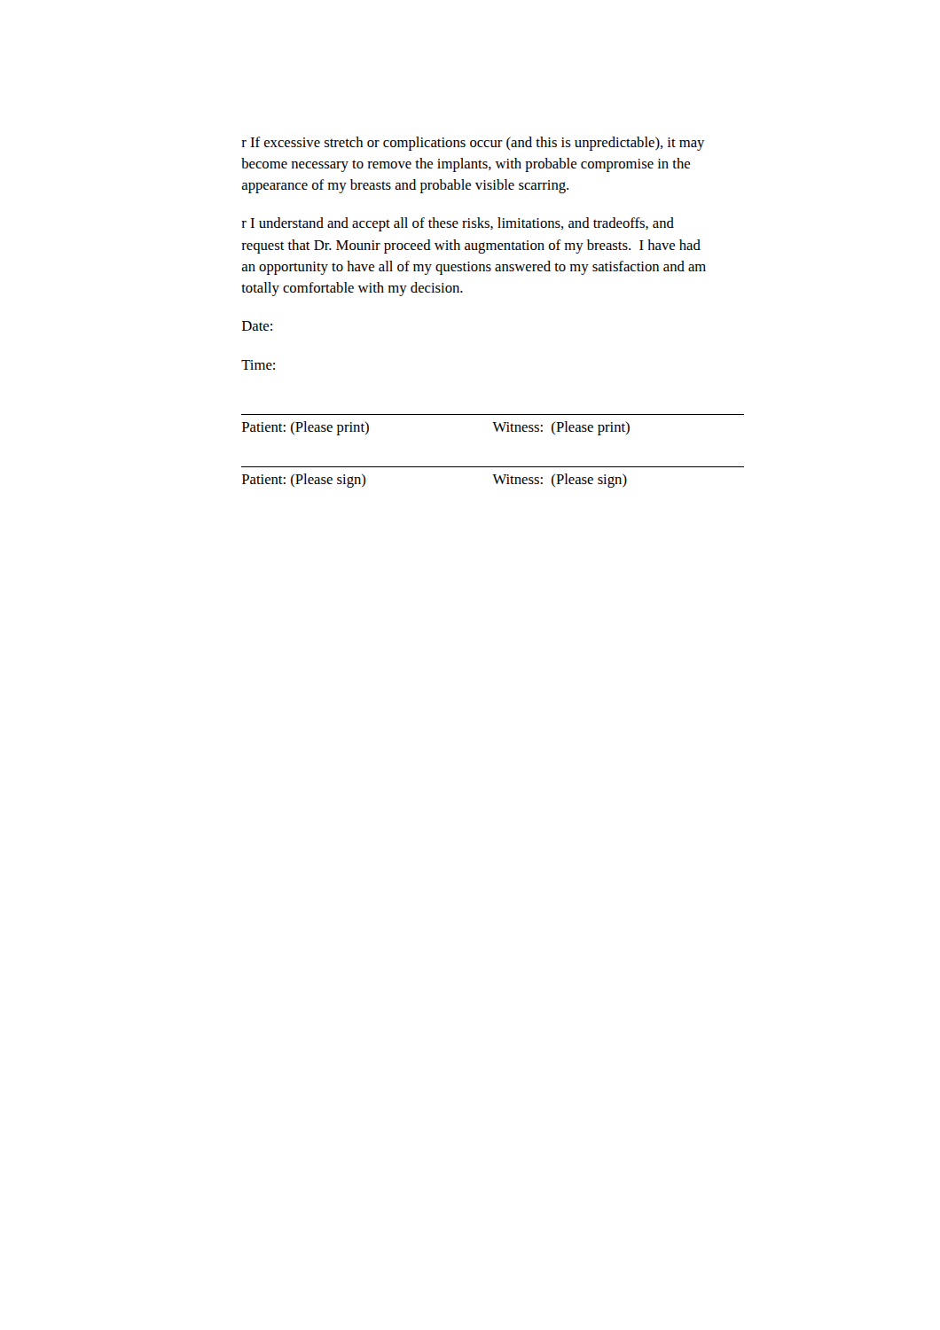r If excessive stretch or complications occur (and this is unpredictable), it may become necessary to remove the implants, with probable compromise in the appearance of my breasts and probable visible scarring.
r I understand and accept all of these risks, limitations, and tradeoffs, and request that Dr. Mounir proceed with augmentation of my breasts. I have had an opportunity to have all of my questions answered to my satisfaction and am totally comfortable with my decision.
Date:
Time:
| Patient: (Please print) | Witness: (Please print) |
| Patient: (Please sign) | Witness: (Please sign) |